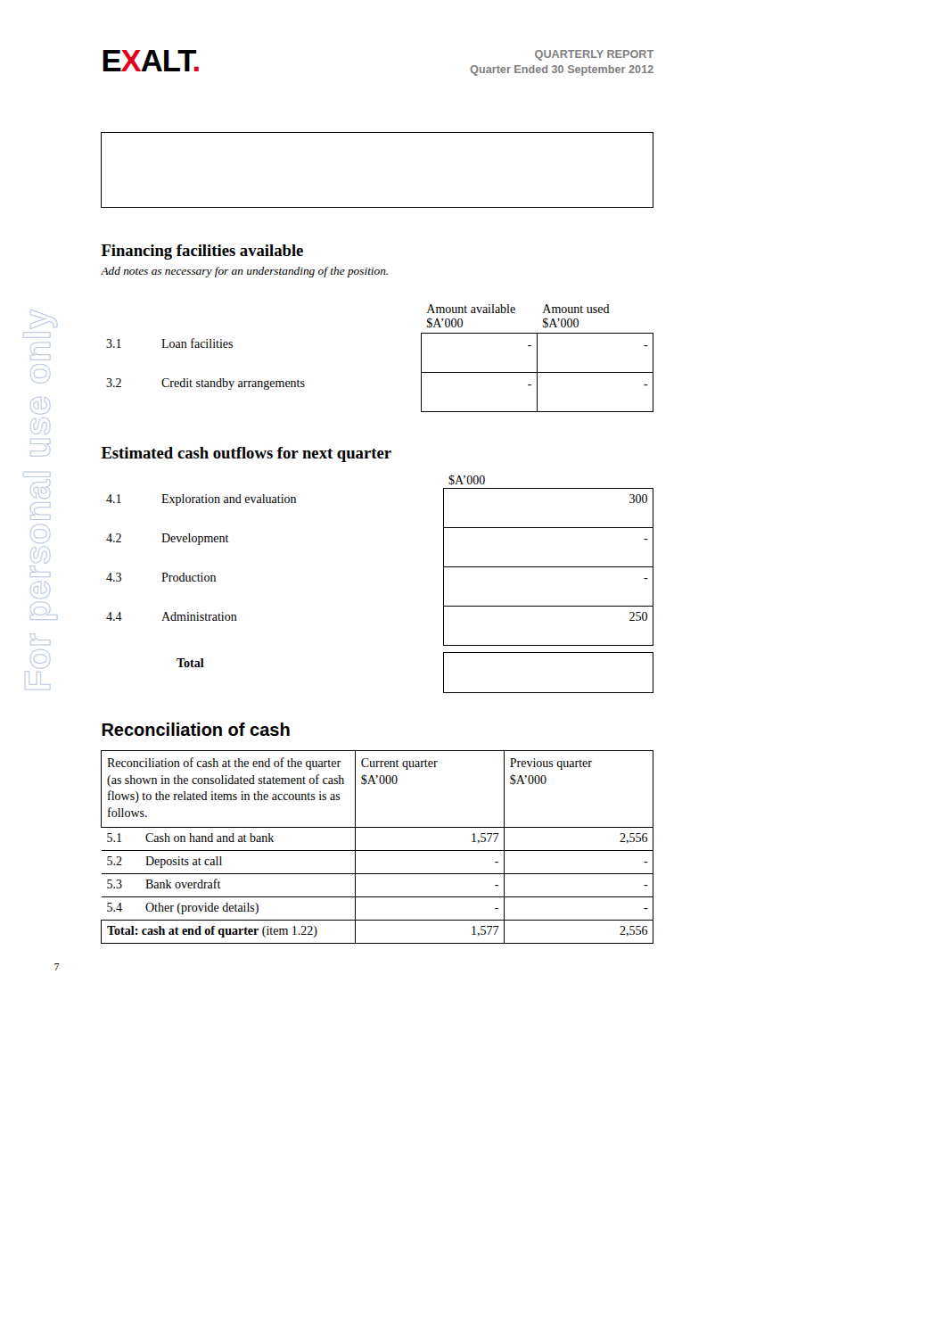For personal use only
EXALT.
QUARTERLY REPORT
Quarter Ended 30 September 2012
Financing facilities available
Add notes as necessary for an understanding of the position.
| | | Amount available $A’000 | Amount used $A’000 |
| 3.1 | Loan facilities | - | - |
| 3.2 | Credit standby arrangements | - | - |
Estimated cash outflows for next quarter
| | | $A’000 |
| 4.1 | Exploration and evaluation | 300 |
| 4.2 | Development | - |
| 4.3 | Production | - |
| 4.4 | Administration | 250 |
| | Total | |
Reconciliation of cash
| Reconciliation of cash at the end of the quarter (as shown in the consolidated statement of cash flows) to the related items in the accounts is as follows. | Current quarter $A’000 | Previous quarter $A’000 |
| 5.1 | Cash on hand and at bank | 1,577 | 2,556 |
| 5.2 | Deposits at call | - | - |
| 5.3 | Bank overdraft | - | - |
| 5.4 | Other (provide details) | - | - |
| Total: cash at end of quarter (item 1.22) | 1,577 | 2,556 |
7